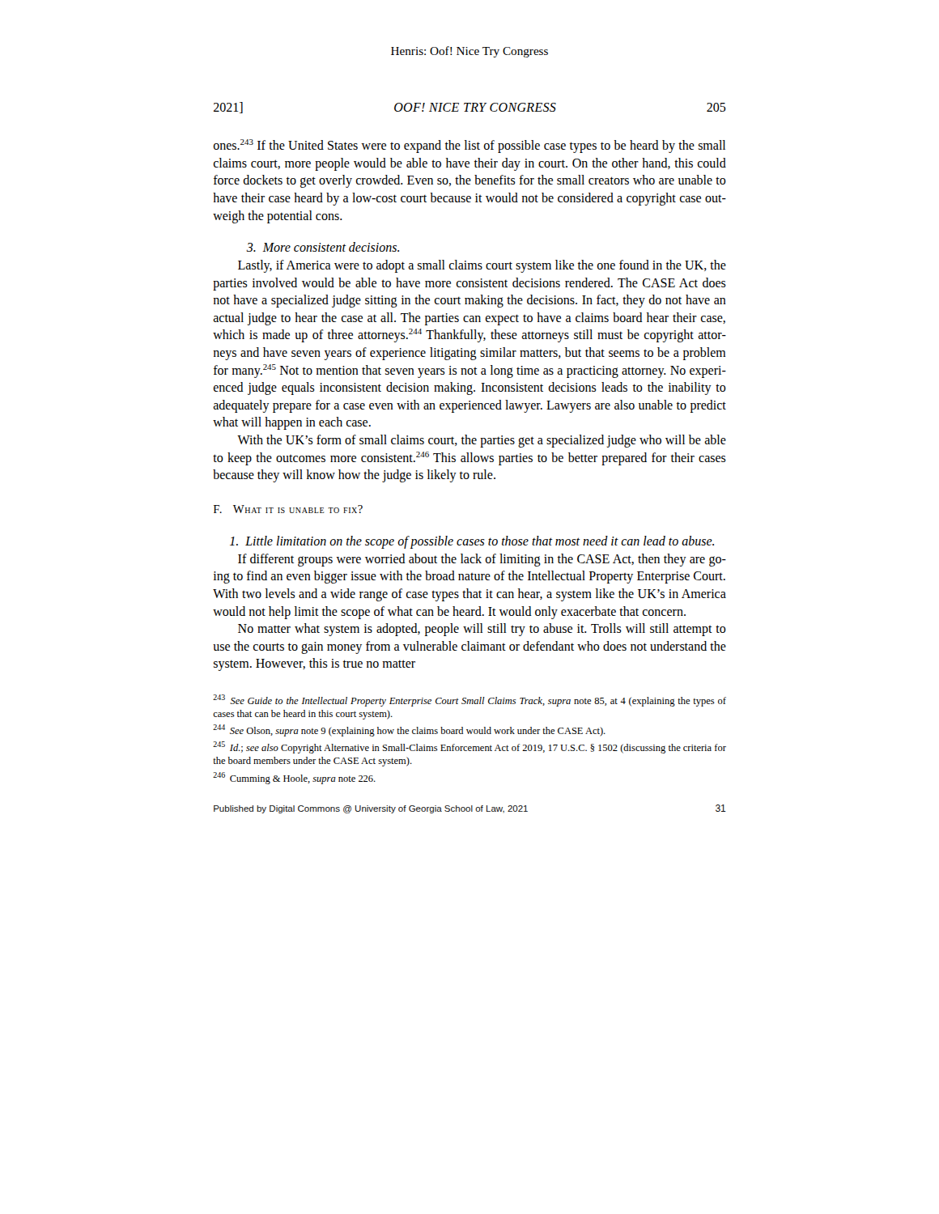Henris: Oof! Nice Try Congress
2021] OOF! NICE TRY CONGRESS 205
ones.243 If the United States were to expand the list of possible case types to be heard by the small claims court, more people would be able to have their day in court. On the other hand, this could force dockets to get overly crowded. Even so, the benefits for the small creators who are unable to have their case heard by a low-cost court because it would not be considered a copyright case outweigh the potential cons.
3. More consistent decisions.
Lastly, if America were to adopt a small claims court system like the one found in the UK, the parties involved would be able to have more consistent decisions rendered. The CASE Act does not have a specialized judge sitting in the court making the decisions. In fact, they do not have an actual judge to hear the case at all. The parties can expect to have a claims board hear their case, which is made up of three attorneys.244 Thankfully, these attorneys still must be copyright attorneys and have seven years of experience litigating similar matters, but that seems to be a problem for many.245 Not to mention that seven years is not a long time as a practicing attorney. No experienced judge equals inconsistent decision making. Inconsistent decisions leads to the inability to adequately prepare for a case even with an experienced lawyer. Lawyers are also unable to predict what will happen in each case.
With the UK’s form of small claims court, the parties get a specialized judge who will be able to keep the outcomes more consistent.246 This allows parties to be better prepared for their cases because they will know how the judge is likely to rule.
F. What it is unable to fix?
1. Little limitation on the scope of possible cases to those that most need it can lead to abuse.
If different groups were worried about the lack of limiting in the CASE Act, then they are going to find an even bigger issue with the broad nature of the Intellectual Property Enterprise Court. With two levels and a wide range of case types that it can hear, a system like the UK’s in America would not help limit the scope of what can be heard. It would only exacerbate that concern.
No matter what system is adopted, people will still try to abuse it. Trolls will still attempt to use the courts to gain money from a vulnerable claimant or defendant who does not understand the system. However, this is true no matter
243 See Guide to the Intellectual Property Enterprise Court Small Claims Track, supra note 85, at 4 (explaining the types of cases that can be heard in this court system).
244 See Olson, supra note 9 (explaining how the claims board would work under the CASE Act).
245 Id.; see also Copyright Alternative in Small-Claims Enforcement Act of 2019, 17 U.S.C. § 1502 (discussing the criteria for the board members under the CASE Act system).
246 Cumming & Hoole, supra note 226.
Published by Digital Commons @ University of Georgia School of Law, 2021 31